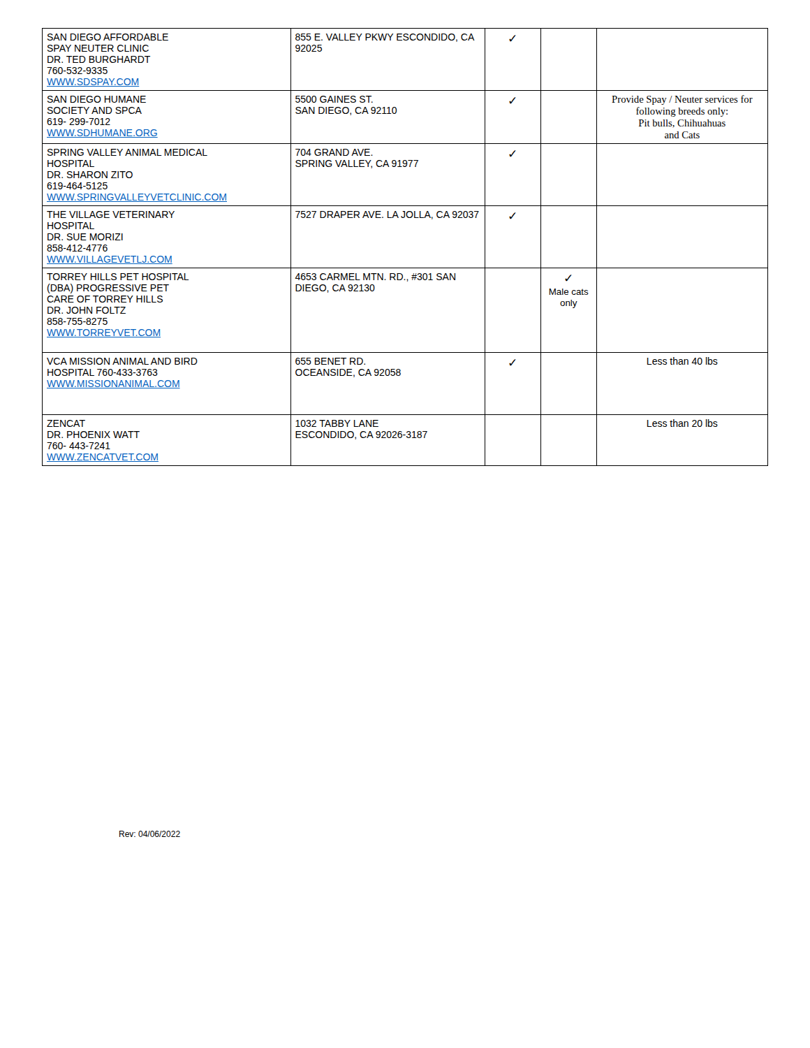| SAN DIEGO AFFORDABLE SPAY NEUTER CLINIC DR. TED BURGHARDT 760-532-9335 WWW.SDSPAY.COM | 855 E. VALLEY PKWY ESCONDIDO, CA 92025 | ✓ | | |
| SAN DIEGO HUMANE SOCIETY AND SPCA 619- 299-7012 WWW.SDHUMANE.ORG | 5500 GAINES ST. SAN DIEGO, CA 92110 | ✓ | | Provide Spay / Neuter services for following breeds only: Pit bulls, Chihuahuas and Cats |
| SPRING VALLEY ANIMAL MEDICAL HOSPITAL DR. SHARON ZITO 619-464-5125 WWW.SPRINGVALLEYVETCLINIC.COM | 704 GRAND AVE. SPRING VALLEY, CA 91977 | ✓ | | |
| THE VILLAGE VETERINARY HOSPITAL DR. SUE MORIZI 858-412-4776 WWW.VILLAGEVETLJ.COM | 7527 DRAPER AVE. LA JOLLA, CA 92037 | ✓ | | |
| TORREY HILLS PET HOSPITAL (DBA) PROGRESSIVE PET CARE OF TORREY HILLS DR. JOHN FOLTZ 858-755-8275 WWW.TORREYVET.COM | 4653 CARMEL MTN. RD., #301 SAN DIEGO, CA 92130 | | ✓ Male cats only | |
| VCA MISSION ANIMAL AND BIRD HOSPITAL 760-433-3763 WWW.MISSIONANIMAL.COM | 655 BENET RD. OCEANSIDE, CA 92058 | ✓ | | Less than 40 lbs |
| ZENCAT DR. PHOENIX WATT 760- 443-7241 WWW.ZENCATVET.COM | 1032 TABBY LANE ESCONDIDO, CA 92026-3187 | | | Less than 20 lbs |
Rev: 04/06/2022